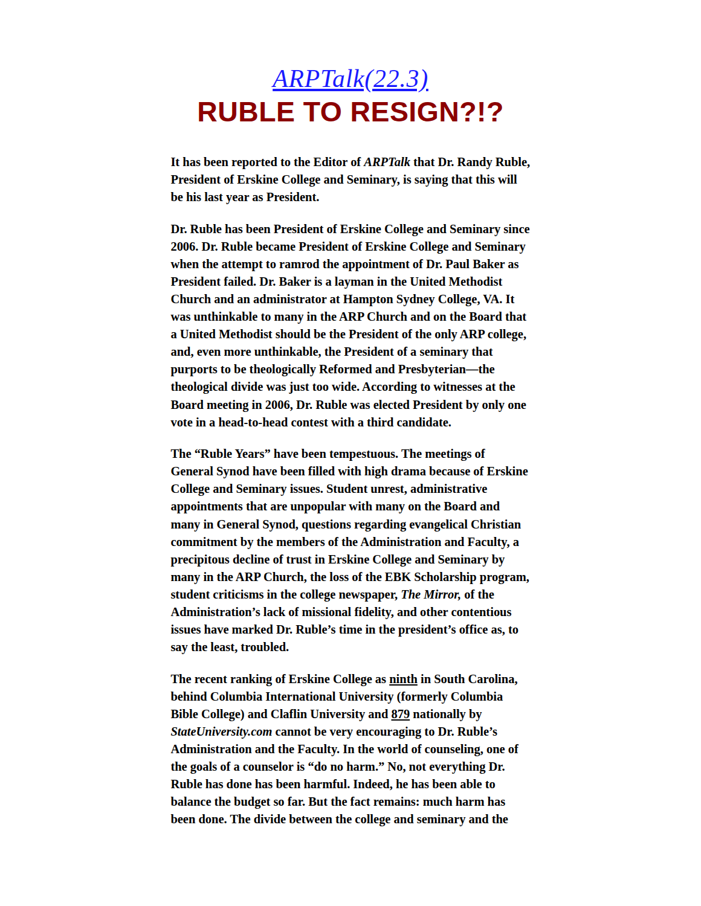ARPTalk(22.3)
RUBLE TO RESIGN?!?
It has been reported to the Editor of ARPTalk that Dr. Randy Ruble, President of Erskine College and Seminary, is saying that this will be his last year as President.
Dr. Ruble has been President of Erskine College and Seminary since 2006. Dr. Ruble became President of Erskine College and Seminary when the attempt to ramrod the appointment of Dr. Paul Baker as President failed. Dr. Baker is a layman in the United Methodist Church and an administrator at Hampton Sydney College, VA. It was unthinkable to many in the ARP Church and on the Board that a United Methodist should be the President of the only ARP college, and, even more unthinkable, the President of a seminary that purports to be theologically Reformed and Presbyterian—the theological divide was just too wide. According to witnesses at the Board meeting in 2006, Dr. Ruble was elected President by only one vote in a head-to-head contest with a third candidate.
The “Ruble Years” have been tempestuous. The meetings of General Synod have been filled with high drama because of Erskine College and Seminary issues. Student unrest, administrative appointments that are unpopular with many on the Board and many in General Synod, questions regarding evangelical Christian commitment by the members of the Administration and Faculty, a precipitous decline of trust in Erskine College and Seminary by many in the ARP Church, the loss of the EBK Scholarship program, student criticisms in the college newspaper, The Mirror, of the Administration’s lack of missional fidelity, and other contentious issues have marked Dr. Ruble’s time in the president’s office as, to say the least, troubled.
The recent ranking of Erskine College as ninth in South Carolina, behind Columbia International University (formerly Columbia Bible College) and Claflin University and 879 nationally by StateUniversity.com cannot be very encouraging to Dr. Ruble’s Administration and the Faculty. In the world of counseling, one of the goals of a counselor is “do no harm.” No, not everything Dr. Ruble has done has been harmful. Indeed, he has been able to balance the budget so far. But the fact remains: much harm has been done. The divide between the college and seminary and the